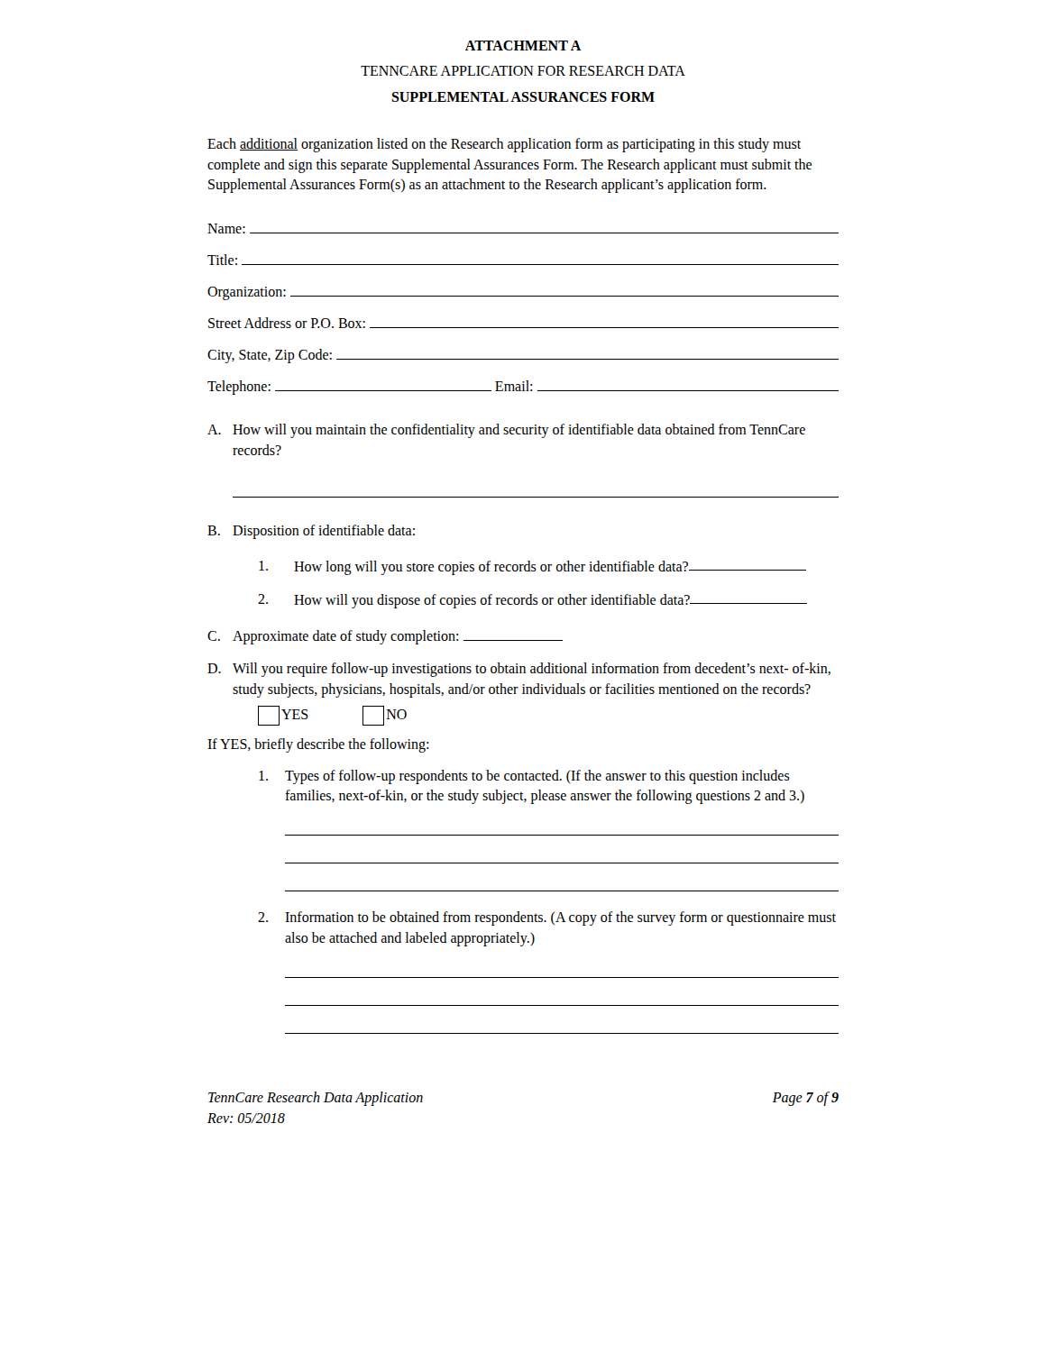ATTACHMENT A
TENNCARE APPLICATION FOR RESEARCH DATA
SUPPLEMENTAL ASSURANCES FORM
Each additional organization listed on the Research application form as participating in this study must complete and sign this separate Supplemental Assurances Form. The Research applicant must submit the Supplemental Assurances Form(s) as an attachment to the Research applicant’s application form.
Name:
Title:
Organization:
Street Address or P.O. Box:
City, State, Zip Code:
Telephone: Email:
A.
How will you maintain the confidentiality and security of identifiable data obtained from TennCare records?
B.
Disposition of identifiable data:
1.
How long will you store copies of records or other identifiable data?
2.
How will you dispose of copies of records or other identifiable data?
C.
Approximate date of study completion:
D.
Will you require follow-up investigations to obtain additional information from decedent’s next- of-kin, study subjects, physicians, hospitals, and/or other individuals or facilities mentioned on the records?
YES NO
If YES, briefly describe the following:
1.
Types of follow-up respondents to be contacted. (If the answer to this question includes families, next-of-kin, or the study subject, please answer the following questions 2 and 3.)
2.
Information to be obtained from respondents. (A copy of the survey form or questionnaire must also be attached and labeled appropriately.)
TennCare Research Data Application
Rev: 05/2018
Page 7 of 9